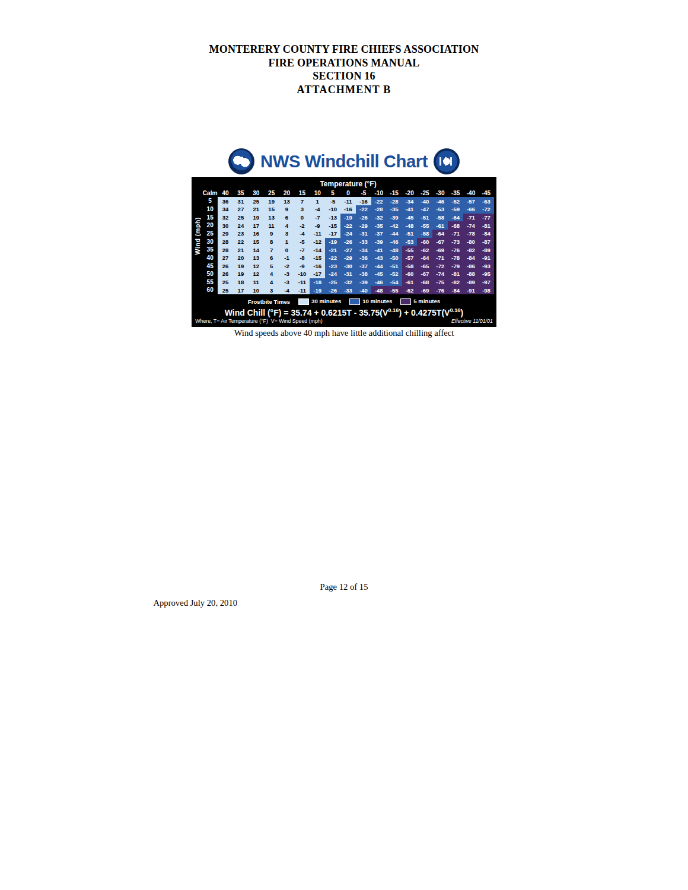MONTERERY COUNTY FIRE CHIEFS ASSOCIATION FIRE OPERATIONS MANUAL SECTION 16 ATTACHMENT B
NWS Windchill Chart
Wind (mph)
Temperature (°F)
| Calm | 40 | 35 | 30 | 25 | 20 | 15 | 10 | 5 | 0 | -5 | -10 | -15 | -20 | -25 | -30 | -35 | -40 | -45 |
| --- | --- | --- | --- | --- | --- | --- | --- | --- | --- | --- | --- | --- | --- | --- | --- | --- | --- | --- |
| 5 | 36 | 31 | 25 | 19 | 13 | 7 | 1 | -5 | -11 | -16 | -22 | -28 | -34 | -40 | -46 | -52 | -57 | -63 |
| 10 | 34 | 27 | 21 | 15 | 9 | 3 | -4 | -10 | -16 | -22 | -28 | -35 | -41 | -47 | -53 | -59 | -66 | -72 |
| 15 | 32 | 25 | 19 | 13 | 6 | 0 | -7 | -13 | -19 | -26 | -32 | -39 | -45 | -51 | -58 | -64 | -71 | -77 |
| 20 | 30 | 24 | 17 | 11 | 4 | -2 | -9 | -15 | -22 | -29 | -35 | -42 | -48 | -55 | -61 | -68 | -74 | -81 |
| 25 | 29 | 23 | 16 | 9 | 3 | -4 | -11 | -17 | -24 | -31 | -37 | -44 | -51 | -58 | -64 | -71 | -78 | -84 |
| 30 | 28 | 22 | 15 | 8 | 1 | -5 | -12 | -19 | -26 | -33 | -39 | -46 | -53 | -60 | -67 | -73 | -80 | -87 |
| 35 | 28 | 21 | 14 | 7 | 0 | -7 | -14 | -21 | -27 | -34 | -41 | -48 | -55 | -62 | -69 | -76 | -82 | -89 |
| 40 | 27 | 20 | 13 | 6 | -1 | -8 | -15 | -22 | -29 | -36 | -43 | -50 | -57 | -64 | -71 | -78 | -84 | -91 |
| 45 | 26 | 19 | 12 | 5 | -2 | -9 | -16 | -23 | -30 | -37 | -44 | -51 | -58 | -65 | -72 | -79 | -86 | -93 |
| 50 | 26 | 19 | 12 | 4 | -3 | -10 | -17 | -24 | -31 | -38 | -45 | -52 | -60 | -67 | -74 | -81 | -88 | -95 |
| 55 | 25 | 18 | 11 | 4 | -3 | -11 | -18 | -25 | -32 | -39 | -46 | -54 | -61 | -68 | -75 | -82 | -89 | -97 |
| 60 | 25 | 17 | 10 | 3 | -4 | -11 | -19 | -26 | -33 | -40 | -48 | -55 | -62 | -69 | -76 | -84 | -91 | -98 |
Frostbite Times 30 minutes 10 minutes 5 minutes
Wind Chill (°F) = 35.74 + 0.6215T - 35.75(V0.16) + 0.4275T(V0.16)
Where, T= Air Temperature (°F) V= Wind Speed (mph) Effective 11/01/01
Wind speeds above 40 mph have little additional chilling affect
Page 12 of 15
Approved July 20, 2010